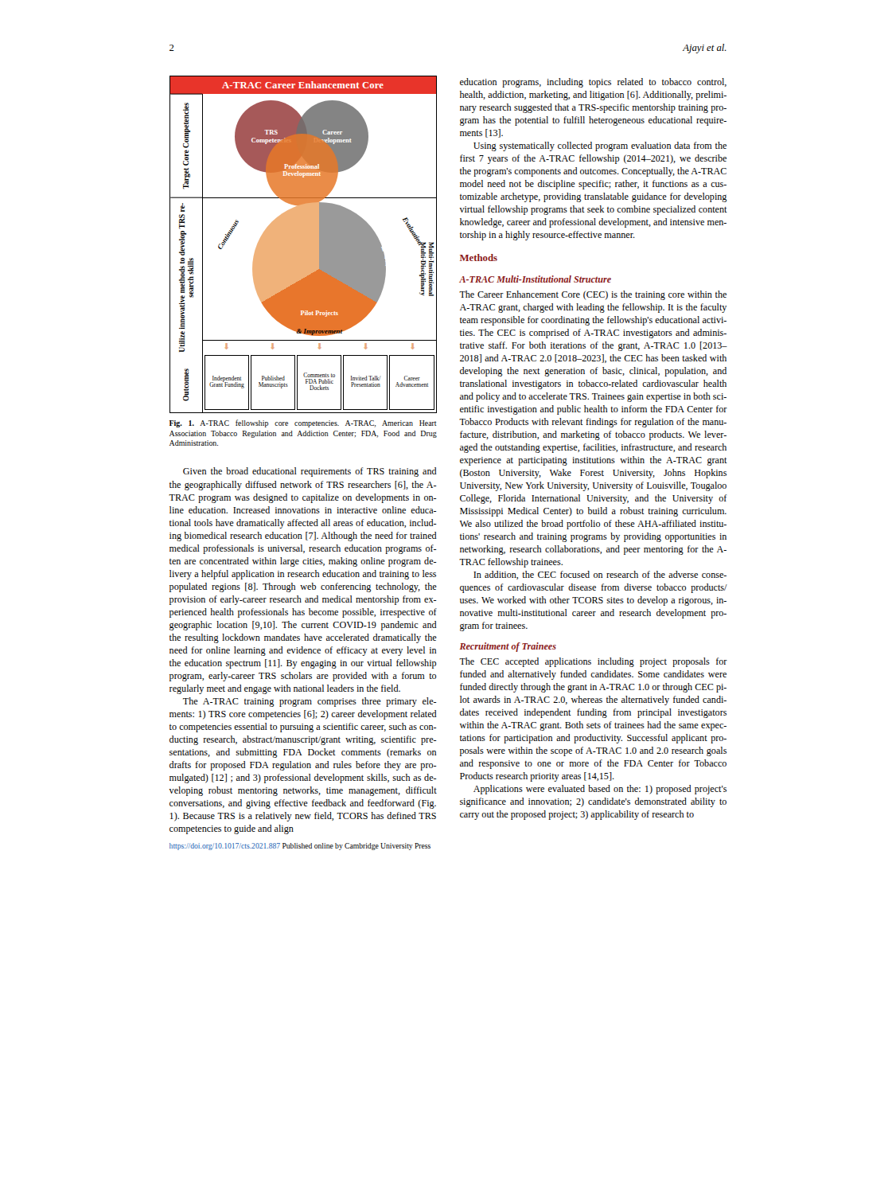2 Ajayi et al.
A-TRAC Career Enhancement Core
Target Core Competencies
Utilize innovative methods to develop TRS research skills
Outcomes
TRS
Competencies
Career
Development
Professional
Development
Mentorship
Webinars & In-Person Meetings
Pilot Projects
Continuous
Evaluation
& Improvement
Multi-Institutional
Multi-Disciplinary
⬇⬇⬇⬇⬇
Independent Grant Funding
Published Manuscripts
Comments to FDA Public Dockets
Invited Talk/ Presentation
Career Advancement
Fig. 1. A-TRAC fellowship core competencies. A-TRAC, American Heart Association Tobacco Regulation and Addiction Center; FDA, Food and Drug Administration.
Given the broad educational requirements of TRS training and the geographically diffused network of TRS researchers [6], the A-TRAC program was designed to capitalize on developments in online education. Increased innovations in interactive online educational tools have dramatically affected all areas of education, including biomedical research education [7]. Although the need for trained medical professionals is universal, research education programs often are concentrated within large cities, making online program delivery a helpful application in research education and training to less populated regions [8]. Through web conferencing technology, the provision of early-career research and medical mentorship from experienced health professionals has become possible, irrespective of geographic location [9,10]. The current COVID-19 pandemic and the resulting lockdown mandates have accelerated dramatically the need for online learning and evidence of efficacy at every level in the education spectrum [11]. By engaging in our virtual fellowship program, early-career TRS scholars are provided with a forum to regularly meet and engage with national leaders in the field.
The A-TRAC training program comprises three primary elements: 1) TRS core competencies [6]; 2) career development related to competencies essential to pursuing a scientific career, such as conducting research, abstract/manuscript/grant writing, scientific presentations, and submitting FDA Docket comments (remarks on drafts for proposed FDA regulation and rules before they are promulgated) [12] ; and 3) professional development skills, such as developing robust mentoring networks, time management, difficult conversations, and giving effective feedback and feedforward (Fig. 1). Because TRS is a relatively new field, TCORS has defined TRS competencies to guide and align
education programs, including topics related to tobacco control, health, addiction, marketing, and litigation [6]. Additionally, preliminary research suggested that a TRS-specific mentorship training program has the potential to fulfill heterogeneous educational requirements [13].
Using systematically collected program evaluation data from the first 7 years of the A-TRAC fellowship (2014–2021), we describe the program's components and outcomes. Conceptually, the A-TRAC model need not be discipline specific; rather, it functions as a customizable archetype, providing translatable guidance for developing virtual fellowship programs that seek to combine specialized content knowledge, career and professional development, and intensive mentorship in a highly resource-effective manner.
Methods
A-TRAC Multi-Institutional Structure
The Career Enhancement Core (CEC) is the training core within the A-TRAC grant, charged with leading the fellowship. It is the faculty team responsible for coordinating the fellowship's educational activities. The CEC is comprised of A-TRAC investigators and administrative staff. For both iterations of the grant, A-TRAC 1.0 [2013–2018] and A-TRAC 2.0 [2018–2023], the CEC has been tasked with developing the next generation of basic, clinical, population, and translational investigators in tobacco-related cardiovascular health and policy and to accelerate TRS. Trainees gain expertise in both scientific investigation and public health to inform the FDA Center for Tobacco Products with relevant findings for regulation of the manufacture, distribution, and marketing of tobacco products. We leveraged the outstanding expertise, facilities, infrastructure, and research experience at participating institutions within the A-TRAC grant (Boston University, Wake Forest University, Johns Hopkins University, New York University, University of Louisville, Tougaloo College, Florida International University, and the University of Mississippi Medical Center) to build a robust training curriculum. We also utilized the broad portfolio of these AHA-affiliated institutions' research and training programs by providing opportunities in networking, research collaborations, and peer mentoring for the A-TRAC fellowship trainees.
In addition, the CEC focused on research of the adverse consequences of cardiovascular disease from diverse tobacco products/ uses. We worked with other TCORS sites to develop a rigorous, innovative multi-institutional career and research development program for trainees.
Recruitment of Trainees
The CEC accepted applications including project proposals for funded and alternatively funded candidates. Some candidates were funded directly through the grant in A-TRAC 1.0 or through CEC pilot awards in A-TRAC 2.0, whereas the alternatively funded candidates received independent funding from principal investigators within the A-TRAC grant. Both sets of trainees had the same expectations for participation and productivity. Successful applicant proposals were within the scope of A-TRAC 1.0 and 2.0 research goals and responsive to one or more of the FDA Center for Tobacco Products research priority areas [14,15].
Applications were evaluated based on the: 1) proposed project's significance and innovation; 2) candidate's demonstrated ability to carry out the proposed project; 3) applicability of research to
https://doi.org/10.1017/cts.2021.887 Published online by Cambridge University Press